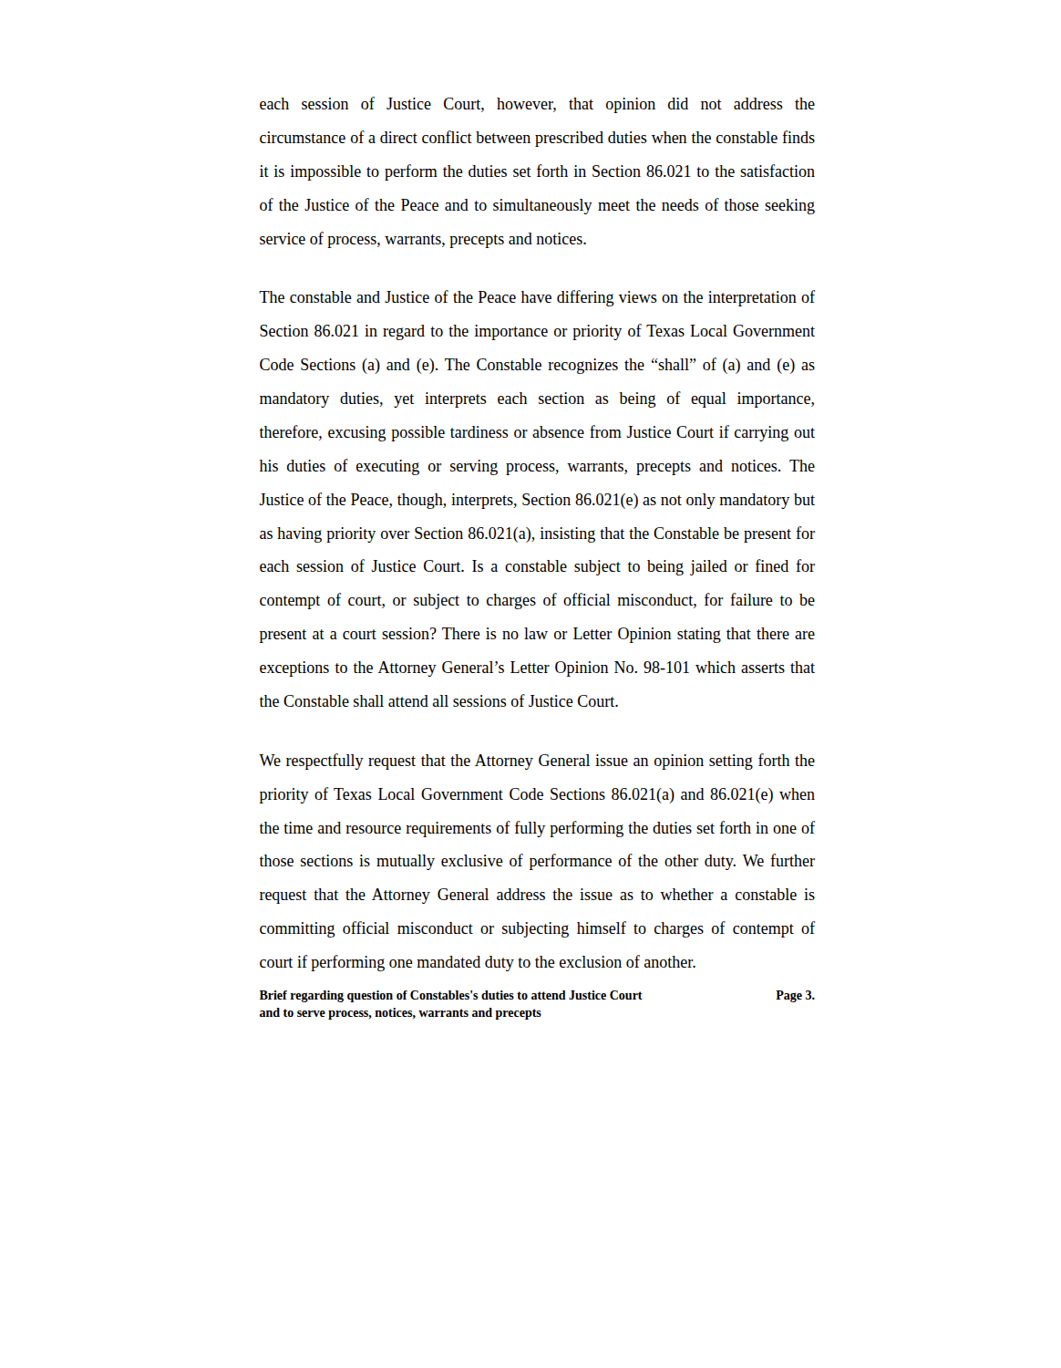each session of Justice Court, however, that opinion did not address the circumstance of a direct conflict between prescribed duties when the constable finds it is impossible to perform the duties set forth in Section 86.021 to the satisfaction of the Justice of the Peace and to simultaneously meet the needs of those seeking service of process, warrants, precepts and notices.
The constable and Justice of the Peace have differing views on the interpretation of Section 86.021 in regard to the importance or priority of Texas Local Government Code Sections (a) and (e). The Constable recognizes the “shall” of (a) and (e) as mandatory duties, yet interprets each section as being of equal importance, therefore, excusing possible tardiness or absence from Justice Court if carrying out his duties of executing or serving process, warrants, precepts and notices. The Justice of the Peace, though, interprets, Section 86.021(e) as not only mandatory but as having priority over Section 86.021(a), insisting that the Constable be present for each session of Justice Court. Is a constable subject to being jailed or fined for contempt of court, or subject to charges of official misconduct, for failure to be present at a court session? There is no law or Letter Opinion stating that there are exceptions to the Attorney General’s Letter Opinion No. 98-101 which asserts that the Constable shall attend all sessions of Justice Court.
We respectfully request that the Attorney General issue an opinion setting forth the priority of Texas Local Government Code Sections 86.021(a) and 86.021(e) when the time and resource requirements of fully performing the duties set forth in one of those sections is mutually exclusive of performance of the other duty. We further request that the Attorney General address the issue as to whether a constable is committing official misconduct or subjecting himself to charges of contempt of court if performing one mandated duty to the exclusion of another.
Page 3. Brief regarding question of Constables's duties to attend Justice Court
and to serve process, notices, warrants and precepts